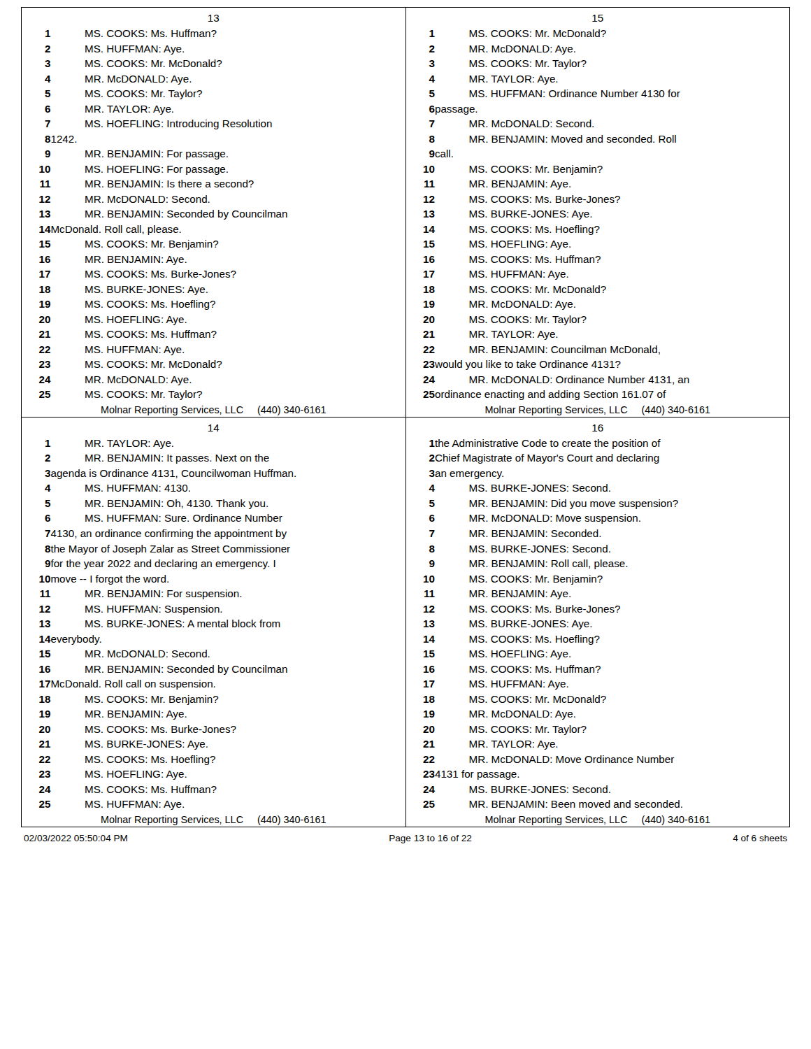| 13 / 1 / MS. COOKS: Ms. Huffman? / / 2 / MS. HUFFMAN: Aye. / / 3 / MS. COOKS: Mr. McDonald? / / 4 / MR. McDONALD: Aye. / / 5 / MS. COOKS: Mr. Taylor? / / 6 / MR. TAYLOR: Aye. / / 7 / MS. HOEFLING: Introducing Resolution / / 8 / 1242. / / 9 / MR. BENJAMIN: For passage. / / 10 / MS. HOEFLING: For passage. / / 11 / MR. BENJAMIN: Is there a second? / / 12 / MR. McDONALD: Second. / / 13 / MR. BENJAMIN: Seconded by Councilman / / 14 / McDonald. Roll call, please. / / 15 / MS. COOKS: Mr. Benjamin? / / 16 / MR. BENJAMIN: Aye. / / 17 / MS. COOKS: Ms. Burke-Jones? / / 18 / MS. BURKE-JONES: Aye. / / 19 / MS. COOKS: Ms. Hoefling? / / 20 / MS. HOEFLING: Aye. / / 21 / MS. COOKS: Ms. Huffman? / / 22 / MS. HUFFMAN: Aye. / / 23 / MS. COOKS: Mr. McDonald? / / 24 / MR. McDONALD: Aye. / / 25 / MS. COOKS: Mr. Taylor? / Molnar Reporting Services, LLC (440) 340-6161 | 15 / 1 / MS. COOKS: Mr. McDonald? / / 2 / MR. McDONALD: Aye. / / 3 / MS. COOKS: Mr. Taylor? / / 4 / MR. TAYLOR: Aye. / / 5 / MS. HUFFMAN: Ordinance Number 4130 for / / 6 / passage. / / 7 / MR. McDONALD: Second. / / 8 / MR. BENJAMIN: Moved and seconded. Roll / / 9 / call. / / 10 / MS. COOKS: Mr. Benjamin? / / 11 / MR. BENJAMIN: Aye. / / 12 / MS. COOKS: Ms. Burke-Jones? / / 13 / MS. BURKE-JONES: Aye. / / 14 / MS. COOKS: Ms. Hoefling? / / 15 / MS. HOEFLING: Aye. / / 16 / MS. COOKS: Ms. Huffman? / / 17 / MS. HUFFMAN: Aye. / / 18 / MS. COOKS: Mr. McDonald? / / 19 / MR. McDONALD: Aye. / / 20 / MS. COOKS: Mr. Taylor? / / 21 / MR. TAYLOR: Aye. / / 22 / MR. BENJAMIN: Councilman McDonald, / / 23 / would you like to take Ordinance 4131? / / 24 / MR. McDONALD: Ordinance Number 4131, an / / 25 / ordinance enacting and adding Section 161.07 of / Molnar Reporting Services, LLC (440) 340-6161 |
| 14 / 1 / MR. TAYLOR: Aye. / / 2 / MR. BENJAMIN: It passes. Next on the / / 3 / agenda is Ordinance 4131, Councilwoman Huffman. / / 4 / MS. HUFFMAN: 4130. / / 5 / MR. BENJAMIN: Oh, 4130. Thank you. / / 6 / MS. HUFFMAN: Sure. Ordinance Number / / 7 / 4130, an ordinance confirming the appointment by / / 8 / the Mayor of Joseph Zalar as Street Commissioner / / 9 / for the year 2022 and declaring an emergency. I / / 10 / move -- I forgot the word. / / 11 / MR. BENJAMIN: For suspension. / / 12 / MS. HUFFMAN: Suspension. / / 13 / MS. BURKE-JONES: A mental block from / / 14 / everybody. / / 15 / MR. McDONALD: Second. / / 16 / MR. BENJAMIN: Seconded by Councilman / / 17 / McDonald. Roll call on suspension. / / 18 / MS. COOKS: Mr. Benjamin? / / 19 / MR. BENJAMIN: Aye. / / 20 / MS. COOKS: Ms. Burke-Jones? / / 21 / MS. BURKE-JONES: Aye. / / 22 / MS. COOKS: Ms. Hoefling? / / 23 / MS. HOEFLING: Aye. / / 24 / MS. COOKS: Ms. Huffman? / / 25 / MS. HUFFMAN: Aye. / Molnar Reporting Services, LLC (440) 340-6161 | 16 / 1 / the Administrative Code to create the position of / / 2 / Chief Magistrate of Mayor's Court and declaring / / 3 / an emergency. / / 4 / MS. BURKE-JONES: Second. / / 5 / MR. BENJAMIN: Did you move suspension? / / 6 / MR. McDONALD: Move suspension. / / 7 / MR. BENJAMIN: Seconded. / / 8 / MS. BURKE-JONES: Second. / / 9 / MR. BENJAMIN: Roll call, please. / / 10 / MS. COOKS: Mr. Benjamin? / / 11 / MR. BENJAMIN: Aye. / / 12 / MS. COOKS: Ms. Burke-Jones? / / 13 / MS. BURKE-JONES: Aye. / / 14 / MS. COOKS: Ms. Hoefling? / / 15 / MS. HOEFLING: Aye. / / 16 / MS. COOKS: Ms. Huffman? / / 17 / MS. HUFFMAN: Aye. / / 18 / MS. COOKS: Mr. McDonald? / / 19 / MR. McDONALD: Aye. / / 20 / MS. COOKS: Mr. Taylor? / / 21 / MR. TAYLOR: Aye. / / 22 / MR. McDONALD: Move Ordinance Number / / 23 / 4131 for passage. / / 24 / MS. BURKE-JONES: Second. / / 25 / MR. BENJAMIN: Been moved and seconded. / Molnar Reporting Services, LLC (440) 340-6161 |
02/03/2022 05:50:04 PM Page 13 to 16 of 22 4 of 6 sheets